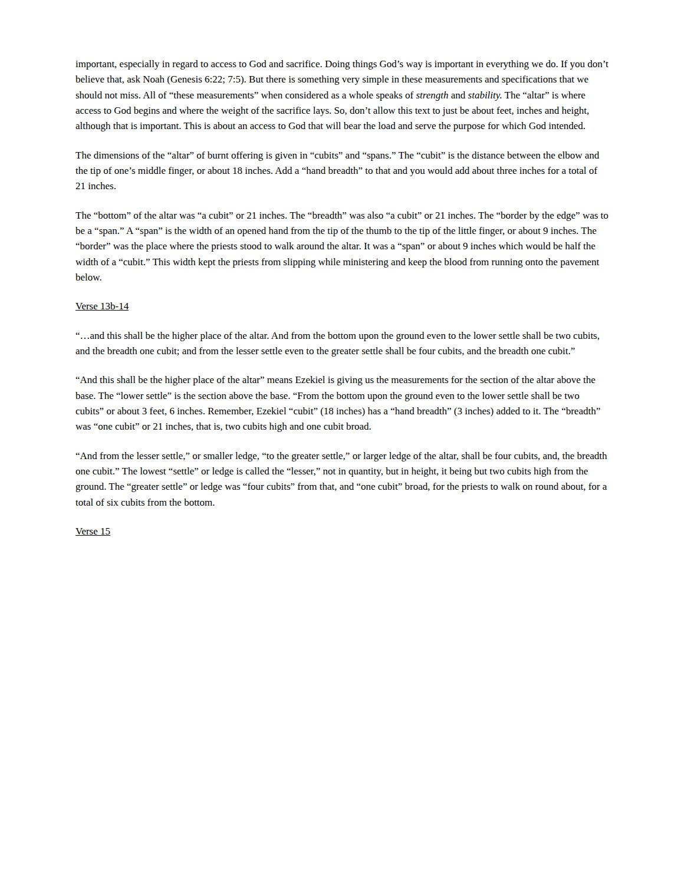important, especially in regard to access to God and sacrifice. Doing things God’s way is important in everything we do. If you don’t believe that, ask Noah (Genesis 6:22; 7:5). But there is something very simple in these measurements and specifications that we should not miss. All of “these measurements” when considered as a whole speaks of strength and stability. The “altar” is where access to God begins and where the weight of the sacrifice lays. So, don’t allow this text to just be about feet, inches and height, although that is important. This is about an access to God that will bear the load and serve the purpose for which God intended.
The dimensions of the “altar” of burnt offering is given in “cubits” and “spans.” The “cubit” is the distance between the elbow and the tip of one’s middle finger, or about 18 inches. Add a “hand breadth” to that and you would add about three inches for a total of 21 inches.
The “bottom” of the altar was “a cubit” or 21 inches. The “breadth” was also “a cubit” or 21 inches. The “border by the edge” was to be a “span.” A “span” is the width of an opened hand from the tip of the thumb to the tip of the little finger, or about 9 inches. The “border” was the place where the priests stood to walk around the altar. It was a “span” or about 9 inches which would be half the width of a “cubit.” This width kept the priests from slipping while ministering and keep the blood from running onto the pavement below.
Verse 13b-14
“…and this shall be the higher place of the altar. And from the bottom upon the ground even to the lower settle shall be two cubits, and the breadth one cubit; and from the lesser settle even to the greater settle shall be four cubits, and the breadth one cubit.”
“And this shall be the higher place of the altar” means Ezekiel is giving us the measurements for the section of the altar above the base. The “lower settle” is the section above the base. “From the bottom upon the ground even to the lower settle shall be two cubits” or about 3 feet, 6 inches. Remember, Ezekiel “cubit” (18 inches) has a “hand breadth” (3 inches) added to it. The “breadth” was “one cubit” or 21 inches, that is, two cubits high and one cubit broad.
“And from the lesser settle,” or smaller ledge, “to the greater settle,” or larger ledge of the altar, shall be four cubits, and, the breadth one cubit.” The lowest “settle” or ledge is called the “lesser,” not in quantity, but in height, it being but two cubits high from the ground. The “greater settle” or ledge was “four cubits” from that, and “one cubit” broad, for the priests to walk on round about, for a total of six cubits from the bottom.
Verse 15